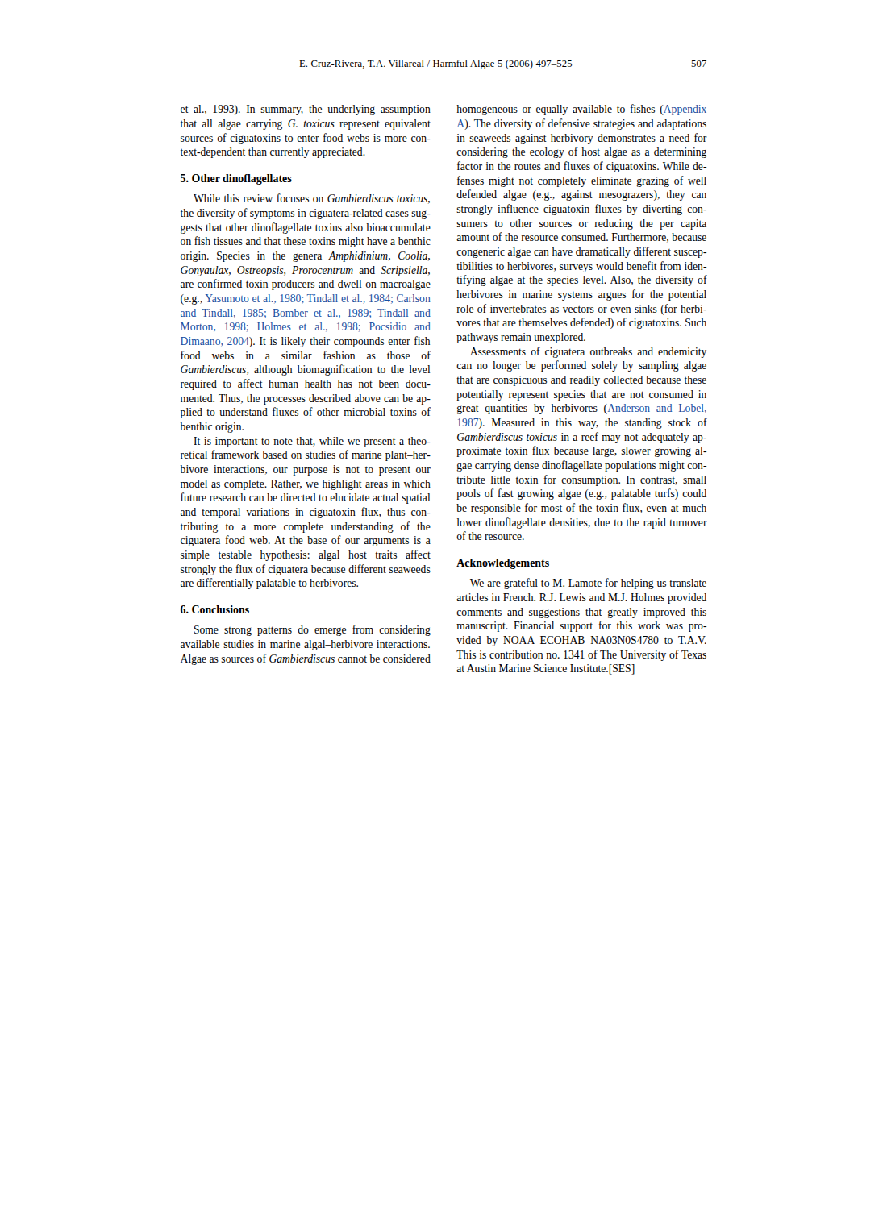E. Cruz-Rivera, T.A. Villareal / Harmful Algae 5 (2006) 497–525 507
et al., 1993). In summary, the underlying assumption that all algae carrying G. toxicus represent equivalent sources of ciguatoxins to enter food webs is more context-dependent than currently appreciated.
5. Other dinoflagellates
While this review focuses on Gambierdiscus toxicus, the diversity of symptoms in ciguatera-related cases suggests that other dinoflagellate toxins also bioaccumulate on fish tissues and that these toxins might have a benthic origin. Species in the genera Amphidinium, Coolia, Gonyaulax, Ostreopsis, Prorocentrum and Scripsiella, are confirmed toxin producers and dwell on macroalgae (e.g., Yasumoto et al., 1980; Tindall et al., 1984; Carlson and Tindall, 1985; Bomber et al., 1989; Tindall and Morton, 1998; Holmes et al., 1998; Pocsidio and Dimaano, 2004). It is likely their compounds enter fish food webs in a similar fashion as those of Gambierdiscus, although biomagnification to the level required to affect human health has not been documented. Thus, the processes described above can be applied to understand fluxes of other microbial toxins of benthic origin.
It is important to note that, while we present a theoretical framework based on studies of marine plant–herbivore interactions, our purpose is not to present our model as complete. Rather, we highlight areas in which future research can be directed to elucidate actual spatial and temporal variations in ciguatoxin flux, thus contributing to a more complete understanding of the ciguatera food web. At the base of our arguments is a simple testable hypothesis: algal host traits affect strongly the flux of ciguatera because different seaweeds are differentially palatable to herbivores.
6. Conclusions
Some strong patterns do emerge from considering available studies in marine algal–herbivore interactions. Algae as sources of Gambierdiscus cannot be considered homogeneous or equally available to fishes (Appendix A). The diversity of defensive strategies and adaptations in seaweeds against herbivory demonstrates a need for considering the ecology of host algae as a determining factor in the routes and fluxes of ciguatoxins. While defenses might not completely eliminate grazing of well defended algae (e.g., against mesograzers), they can strongly influence ciguatoxin fluxes by diverting consumers to other sources or reducing the per capita amount of the resource consumed. Furthermore, because congeneric algae can have dramatically different susceptibilities to herbivores, surveys would benefit from identifying algae at the species level. Also, the diversity of herbivores in marine systems argues for the potential role of invertebrates as vectors or even sinks (for herbivores that are themselves defended) of ciguatoxins. Such pathways remain unexplored.
Assessments of ciguatera outbreaks and endemicity can no longer be performed solely by sampling algae that are conspicuous and readily collected because these potentially represent species that are not consumed in great quantities by herbivores (Anderson and Lobel, 1987). Measured in this way, the standing stock of Gambierdiscus toxicus in a reef may not adequately approximate toxin flux because large, slower growing algae carrying dense dinoflagellate populations might contribute little toxin for consumption. In contrast, small pools of fast growing algae (e.g., palatable turfs) could be responsible for most of the toxin flux, even at much lower dinoflagellate densities, due to the rapid turnover of the resource.
Acknowledgements
We are grateful to M. Lamote for helping us translate articles in French. R.J. Lewis and M.J. Holmes provided comments and suggestions that greatly improved this manuscript. Financial support for this work was provided by NOAA ECOHAB NA03N0S4780 to T.A.V. This is contribution no. 1341 of The University of Texas at Austin Marine Science Institute.[SES]